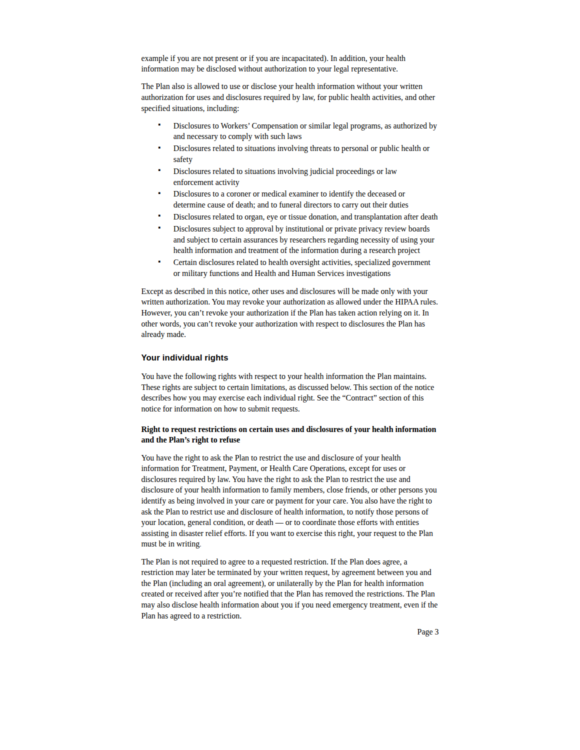example if you are not present or if you are incapacitated). In addition, your health information may be disclosed without authorization to your legal representative.
The Plan also is allowed to use or disclose your health information without your written authorization for uses and disclosures required by law, for public health activities, and other specified situations, including:
Disclosures to Workers’ Compensation or similar legal programs, as authorized by and necessary to comply with such laws
Disclosures related to situations involving threats to personal or public health or safety
Disclosures related to situations involving judicial proceedings or law enforcement activity
Disclosures to a coroner or medical examiner to identify the deceased or determine cause of death; and to funeral directors to carry out their duties
Disclosures related to organ, eye or tissue donation, and transplantation after death
Disclosures subject to approval by institutional or private privacy review boards and subject to certain assurances by researchers regarding necessity of using your health information and treatment of the information during a research project
Certain disclosures related to health oversight activities, specialized government or military functions and Health and Human Services investigations
Except as described in this notice, other uses and disclosures will be made only with your written authorization. You may revoke your authorization as allowed under the HIPAA rules. However, you can’t revoke your authorization if the Plan has taken action relying on it. In other words, you can’t revoke your authorization with respect to disclosures the Plan has already made.
Your individual rights
You have the following rights with respect to your health information the Plan maintains. These rights are subject to certain limitations, as discussed below. This section of the notice describes how you may exercise each individual right. See the “Contract” section of this notice for information on how to submit requests.
Right to request restrictions on certain uses and disclosures of your health information and the Plan’s right to refuse
You have the right to ask the Plan to restrict the use and disclosure of your health information for Treatment, Payment, or Health Care Operations, except for uses or disclosures required by law. You have the right to ask the Plan to restrict the use and disclosure of your health information to family members, close friends, or other persons you identify as being involved in your care or payment for your care. You also have the right to ask the Plan to restrict use and disclosure of health information, to notify those persons of your location, general condition, or death — or to coordinate those efforts with entities assisting in disaster relief efforts. If you want to exercise this right, your request to the Plan must be in writing.
The Plan is not required to agree to a requested restriction. If the Plan does agree, a restriction may later be terminated by your written request, by agreement between you and the Plan (including an oral agreement), or unilaterally by the Plan for health information created or received after you’re notified that the Plan has removed the restrictions. The Plan may also disclose health information about you if you need emergency treatment, even if the Plan has agreed to a restriction.
Page 3